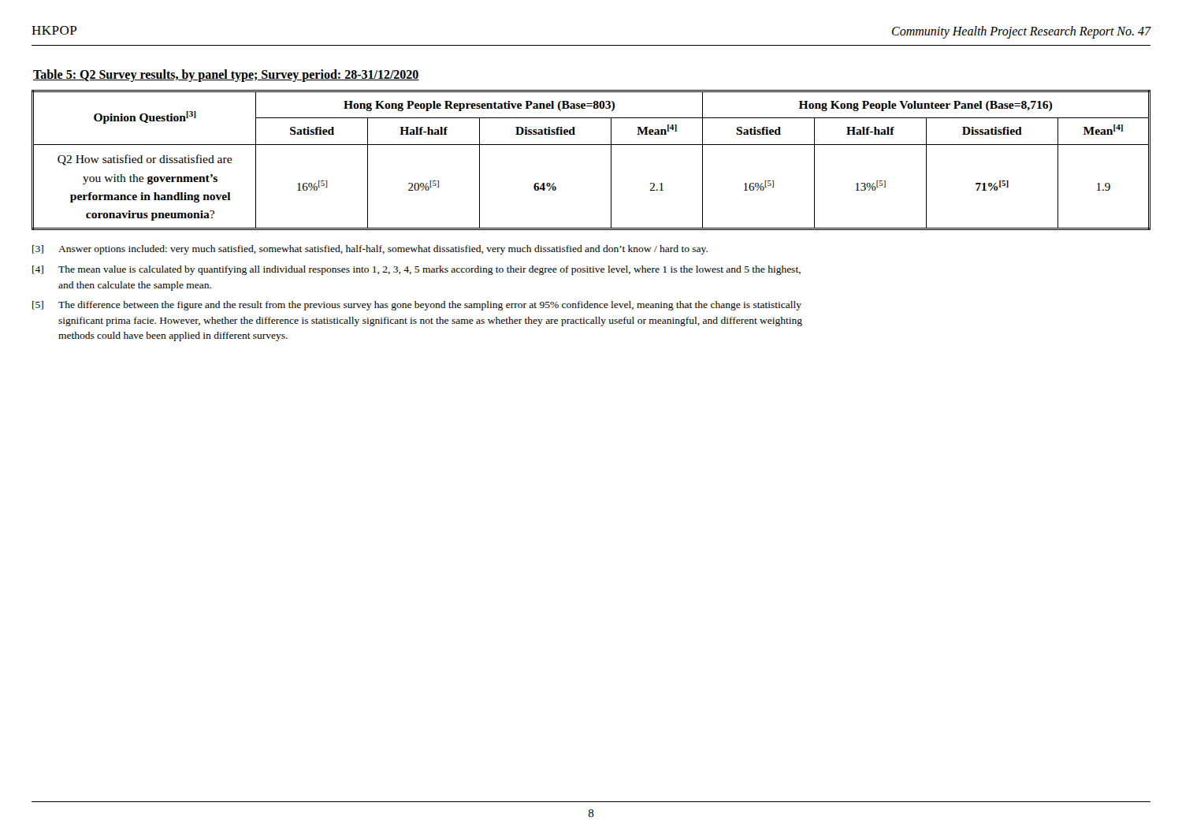HKPOP
Community Health Project Research Report No. 47
Table 5: Q2 Survey results, by panel type; Survey period: 28-31/12/2020
| Opinion Question [3] | Hong Kong People Representative Panel (Base=803) | Hong Kong People Volunteer Panel (Base=8,716) |
| --- | --- | --- |
| Satisfied | Half-half | Dissatisfied | Mean [4] | Satisfied | Half-half | Dissatisfied | Mean [4] |
| Q2 How satisfied or dissatisfied are you with the government’s performance in handling novel coronavirus pneumonia ? | 16% [5] | 20% [5] | 64% | 2.1 | 16% [5] | 13% [5] | 71% [5] | 1.9 |
[3]
Answer options included: very much satisfied, somewhat satisfied, half-half, somewhat dissatisfied, very much dissatisfied and don’t know / hard to say.
[4]
The mean value is calculated by quantifying all individual responses into 1, 2, 3, 4, 5 marks according to their degree of positive level, where 1 is the lowest and 5 the highest, and then calculate the sample mean.
[5]
The difference between the figure and the result from the previous survey has gone beyond the sampling error at 95% confidence level, meaning that the change is statistically significant prima facie. However, whether the difference is statistically significant is not the same as whether they are practically useful or meaningful, and different weighting methods could have been applied in different surveys.
8